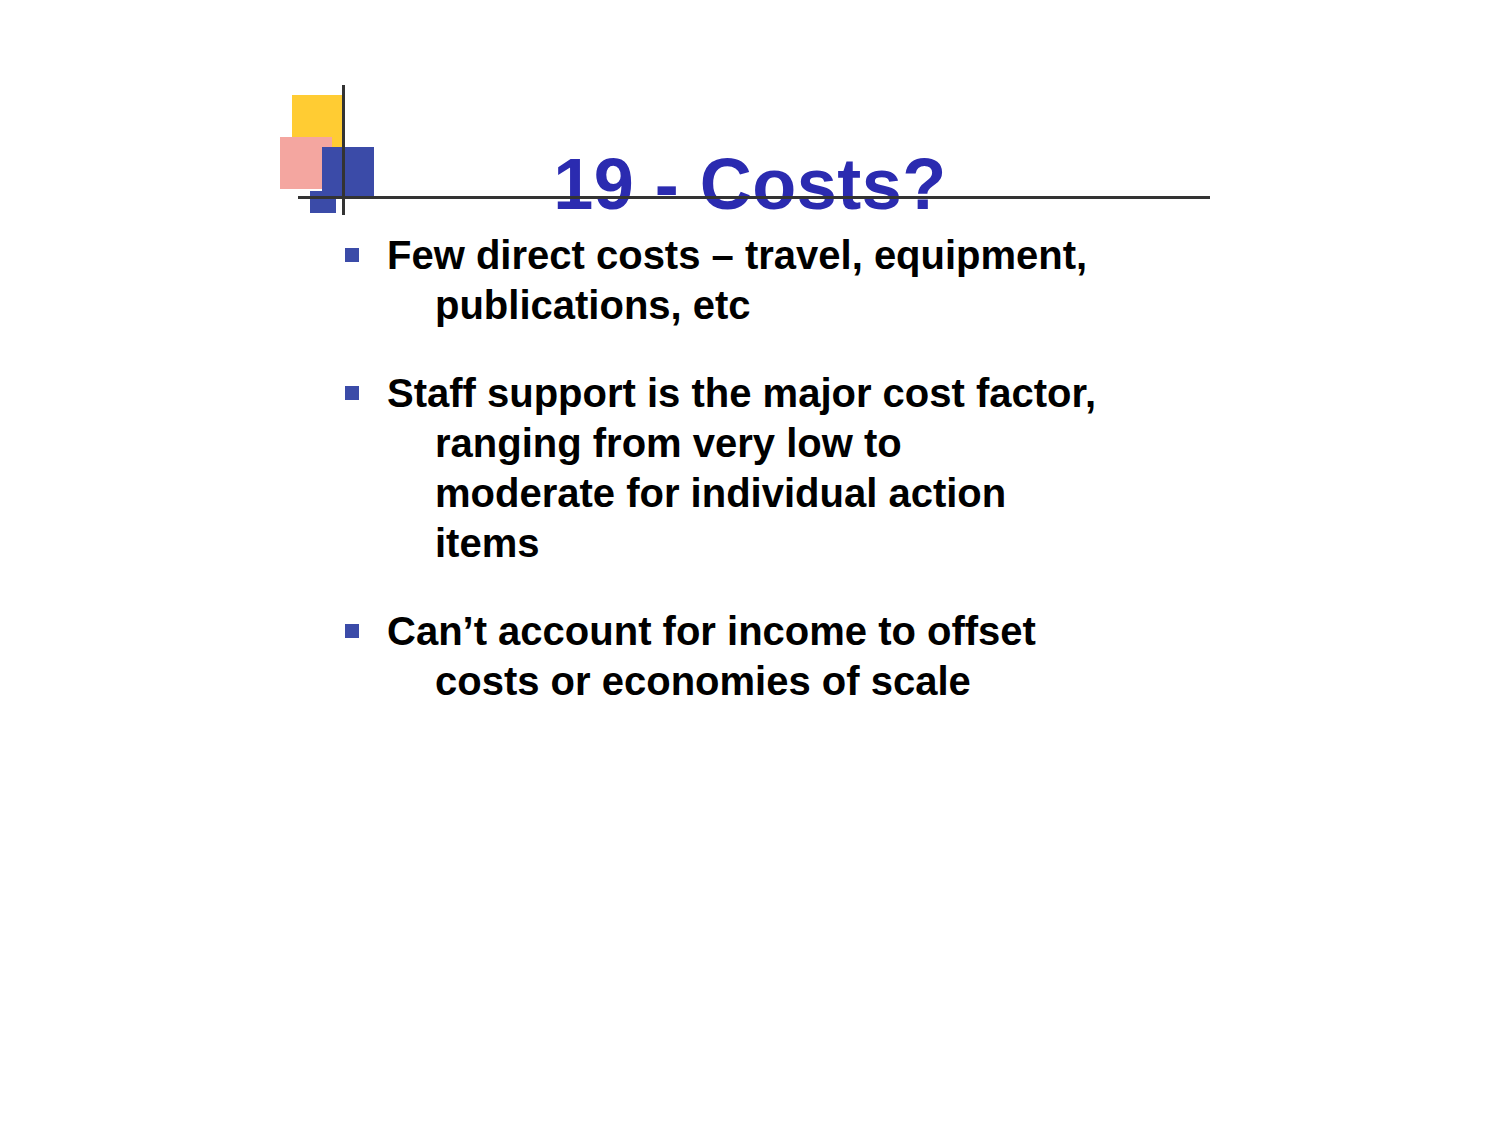19 - Costs?
Few direct costs – travel, equipment,publications, etc
Staff support is the major cost factor,ranging from very low to moderate for individual action items
Can’t account for income to offsetcosts or economies of scale